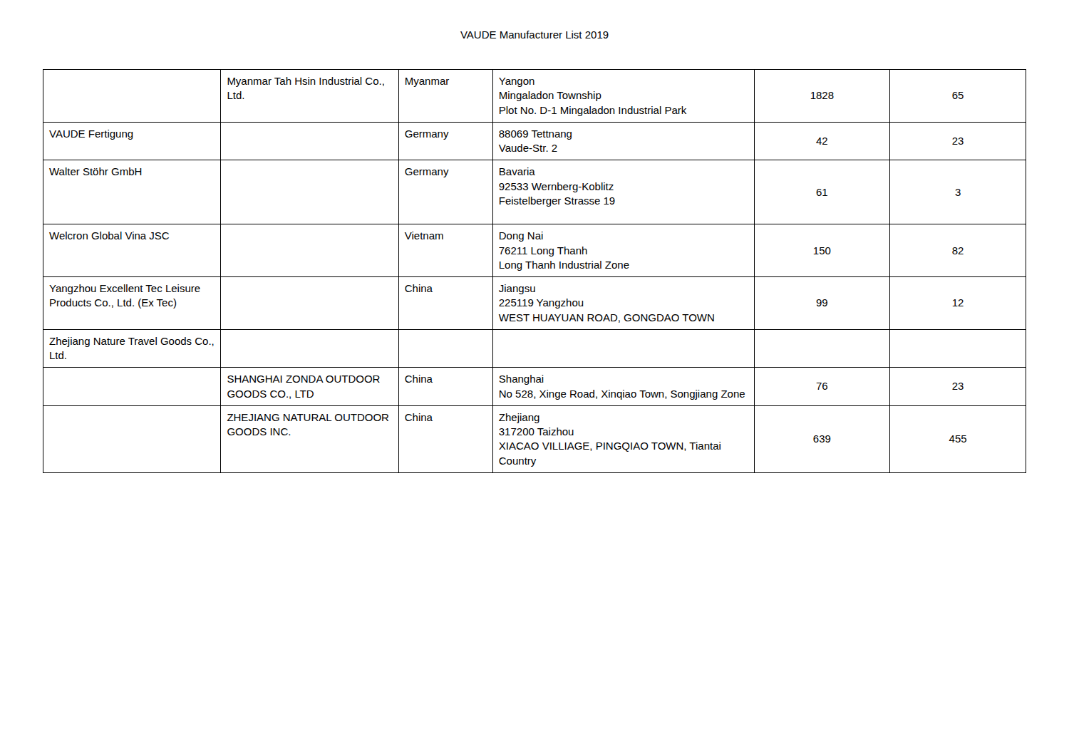VAUDE Manufacturer List 2019
| | Myanmar Tah Hsin Industrial Co., Ltd. | Myanmar | Yangon Mingaladon Township Plot No. D-1 Mingaladon Industrial Park | 1828 | 65 |
| VAUDE Fertigung | | Germany | 88069 Tettnang Vaude-Str. 2 | 42 | 23 |
| Walter Stöhr GmbH | | Germany | Bavaria 92533 Wernberg-Koblitz Feistelberger Strasse 19 | 61 | 3 |
| Welcron Global Vina JSC | | Vietnam | Dong Nai 76211 Long Thanh Long Thanh Industrial Zone | 150 | 82 |
| Yangzhou Excellent Tec Leisure Products Co., Ltd. (Ex Tec) | | China | Jiangsu 225119 Yangzhou WEST HUAYUAN ROAD, GONGDAO TOWN | 99 | 12 |
| Zhejiang Nature Travel Goods Co., Ltd. | | | | | |
| | SHANGHAI ZONDA OUTDOOR GOODS CO., LTD | China | Shanghai No 528, Xinge Road, Xinqiao Town, Songjiang Zone | 76 | 23 |
| | ZHEJIANG NATURAL OUTDOOR GOODS INC. | China | Zhejiang 317200 Taizhou XIACAO VILLIAGE, PINGQIAO TOWN, Tiantai Country | 639 | 455 |